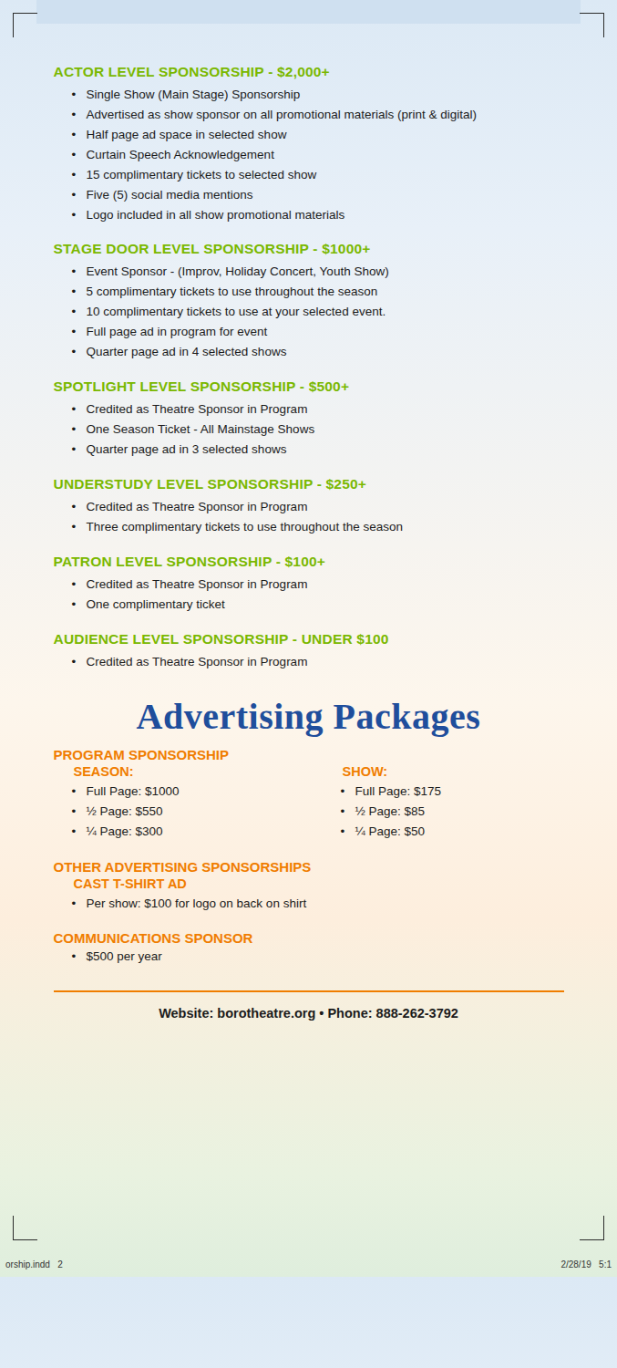Actor Level Sponsorship - $2,000+
Single Show (Main Stage) Sponsorship
Advertised as show sponsor on all promotional materials (print & digital)
Half page ad space in selected show
Curtain Speech Acknowledgement
15 complimentary tickets to selected show
Five (5) social media mentions
Logo included in all show promotional materials
Stage Door Level Sponsorship - $1000+
Event Sponsor - (Improv, Holiday Concert, Youth Show)
5 complimentary tickets to use throughout the season
10 complimentary tickets to use at your selected event.
Full page ad in program for event
Quarter page ad in 4 selected shows
Spotlight Level Sponsorship - $500+
Credited as Theatre Sponsor in Program
One Season Ticket - All Mainstage Shows
Quarter page ad in 3 selected shows
Understudy Level Sponsorship - $250+
Credited as Theatre Sponsor in Program
Three complimentary tickets to use throughout the season
Patron Level Sponsorship - $100+
Credited as Theatre Sponsor in Program
One complimentary ticket
Audience Level Sponsorship - Under $100
Credited as Theatre Sponsor in Program
Advertising Packages
Program Sponsorship
Season:
Full Page: $1000
½ Page: $550
¼ Page: $300
Show:
Full Page: $175
½ Page: $85
¼ Page: $50
Other Advertising Sponsorships
Cast T-Shirt Ad
Per show: $100 for logo on back on shirt
Communications Sponsor
$500 per year
Website: borotheatre.org • Phone: 888-262-3792
orship.indd 2 2/28/19 5:1